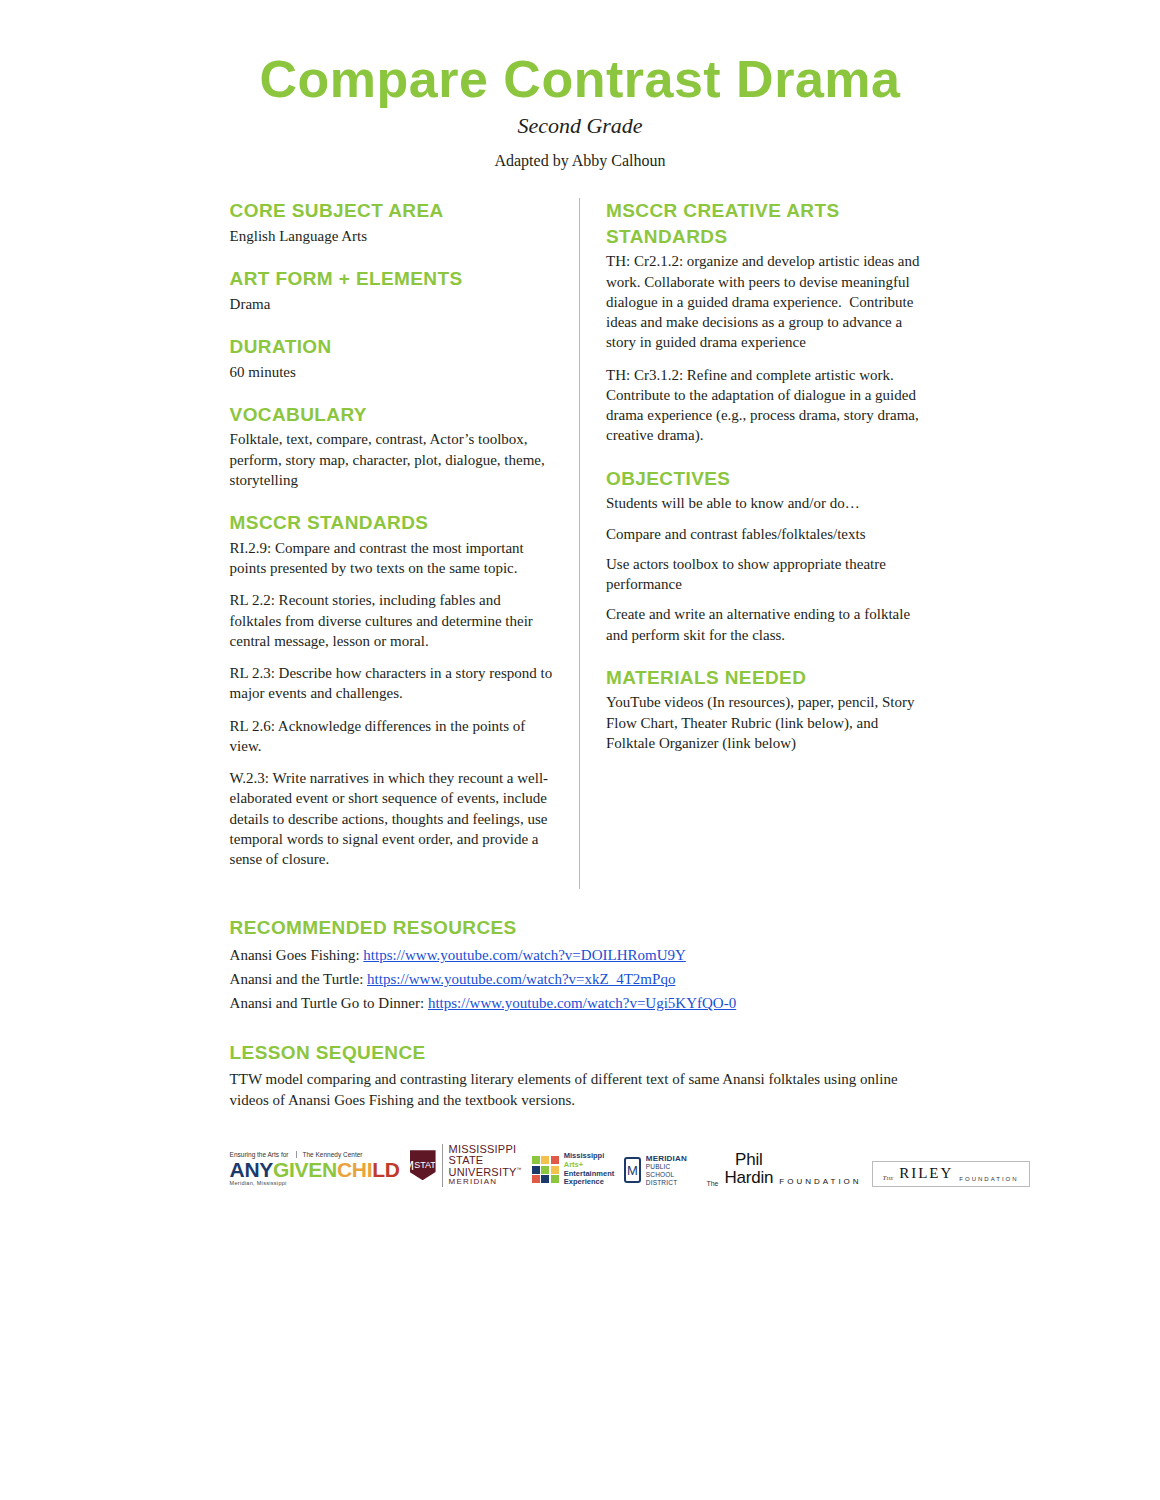Compare Contrast Drama
Second Grade
Adapted by Abby Calhoun
Core Subject Area
English Language Arts
Art Form + Elements
Drama
Duration
60 minutes
Vocabulary
Folktale, text, compare, contrast, Actor’s toolbox, perform, story map, character, plot, dialogue, theme, storytelling
MSCCR Standards
RI.2.9: Compare and contrast the most important points presented by two texts on the same topic.
RL 2.2: Recount stories, including fables and folktales from diverse cultures and determine their central message, lesson or moral.
RL 2.3: Describe how characters in a story respond to major events and challenges.
RL 2.6: Acknowledge differences in the points of view.
W.2.3: Write narratives in which they recount a well-elaborated event or short sequence of events, include details to describe actions, thoughts and feelings, use temporal words to signal event order, and provide a sense of closure.
MSCCR Creative Arts Standards
TH: Cr2.1.2: organize and develop artistic ideas and work. Collaborate with peers to devise meaningful dialogue in a guided drama experience. Contribute ideas and make decisions as a group to advance a story in guided drama experience
TH: Cr3.1.2: Refine and complete artistic work. Contribute to the adaptation of dialogue in a guided drama experience (e.g., process drama, story drama, creative drama).
Objectives
Students will be able to know and/or do…
Compare and contrast fables/folktales/texts
Use actors toolbox to show appropriate theatre performance
Create and write an alternative ending to a folktale and perform skit for the class.
Materials Needed
YouTube videos (In resources), paper, pencil, Story Flow Chart, Theater Rubric (link below), and Folktale Organizer (link below)
Recommended Resources
Anansi Goes Fishing: https://www.youtube.com/watch?v=DOILHRomU9Y
Anansi and the Turtle: https://www.youtube.com/watch?v=xkZ_4T2mPqo
Anansi and Turtle Go to Dinner: https://www.youtube.com/watch?v=Ugi5KYfQO-0
Lesson Sequence
TTW model comparing and contrasting literary elements of different text of same Anansi folktales using online videos of Anansi Goes Fishing and the textbook versions.
Ensuring the Arts for
The Kennedy Center
ANY GIVEN CHI LD
Meridian, Mississippi
MSTATE
MISSISSIPPI STATE UNIVERSITY™
MERIDIAN
Mississippi
Arts+
Entertainment
Experience
M
MERIDIAN PUBLIC SCHOOL DISTRICT
The
Phil Hardin
FOUNDATION
THE
RILEY
FOUNDATION